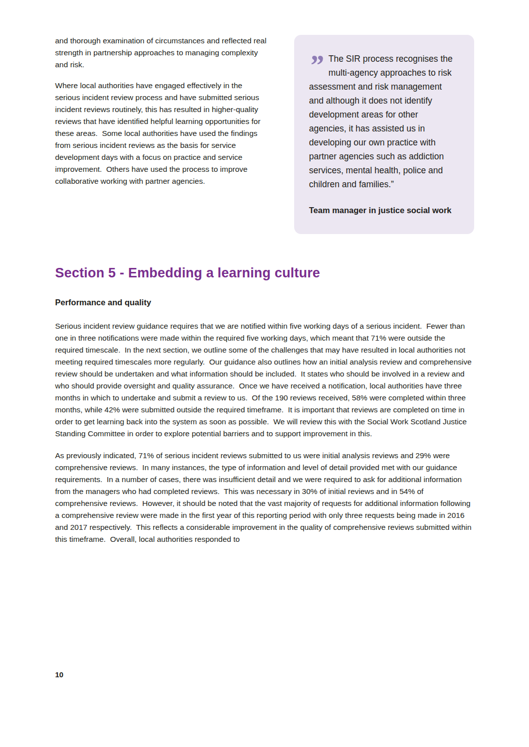and thorough examination of circumstances and reflected real strength in partnership approaches to managing complexity and risk.
Where local authorities have engaged effectively in the serious incident review process and have submitted serious incident reviews routinely, this has resulted in higher-quality reviews that have identified helpful learning opportunities for these areas. Some local authorities have used the findings from serious incident reviews as the basis for service development days with a focus on practice and service improvement. Others have used the process to improve collaborative working with partner agencies.
”The SIR process recognises the multi-agency approaches to risk assessment and risk management and although it does not identify development areas for other agencies, it has assisted us in developing our own practice with partner agencies such as addiction services, mental health, police and children and families.”
Team manager in justice social work
Section 5 - Embedding a learning culture
Performance and quality
Serious incident review guidance requires that we are notified within five working days of a serious incident. Fewer than one in three notifications were made within the required five working days, which meant that 71% were outside the required timescale. In the next section, we outline some of the challenges that may have resulted in local authorities not meeting required timescales more regularly. Our guidance also outlines how an initial analysis review and comprehensive review should be undertaken and what information should be included. It states who should be involved in a review and who should provide oversight and quality assurance. Once we have received a notification, local authorities have three months in which to undertake and submit a review to us. Of the 190 reviews received, 58% were completed within three months, while 42% were submitted outside the required timeframe. It is important that reviews are completed on time in order to get learning back into the system as soon as possible. We will review this with the Social Work Scotland Justice Standing Committee in order to explore potential barriers and to support improvement in this.
As previously indicated, 71% of serious incident reviews submitted to us were initial analysis reviews and 29% were comprehensive reviews. In many instances, the type of information and level of detail provided met with our guidance requirements. In a number of cases, there was insufficient detail and we were required to ask for additional information from the managers who had completed reviews. This was necessary in 30% of initial reviews and in 54% of comprehensive reviews. However, it should be noted that the vast majority of requests for additional information following a comprehensive review were made in the first year of this reporting period with only three requests being made in 2016 and 2017 respectively. This reflects a considerable improvement in the quality of comprehensive reviews submitted within this timeframe. Overall, local authorities responded to
10